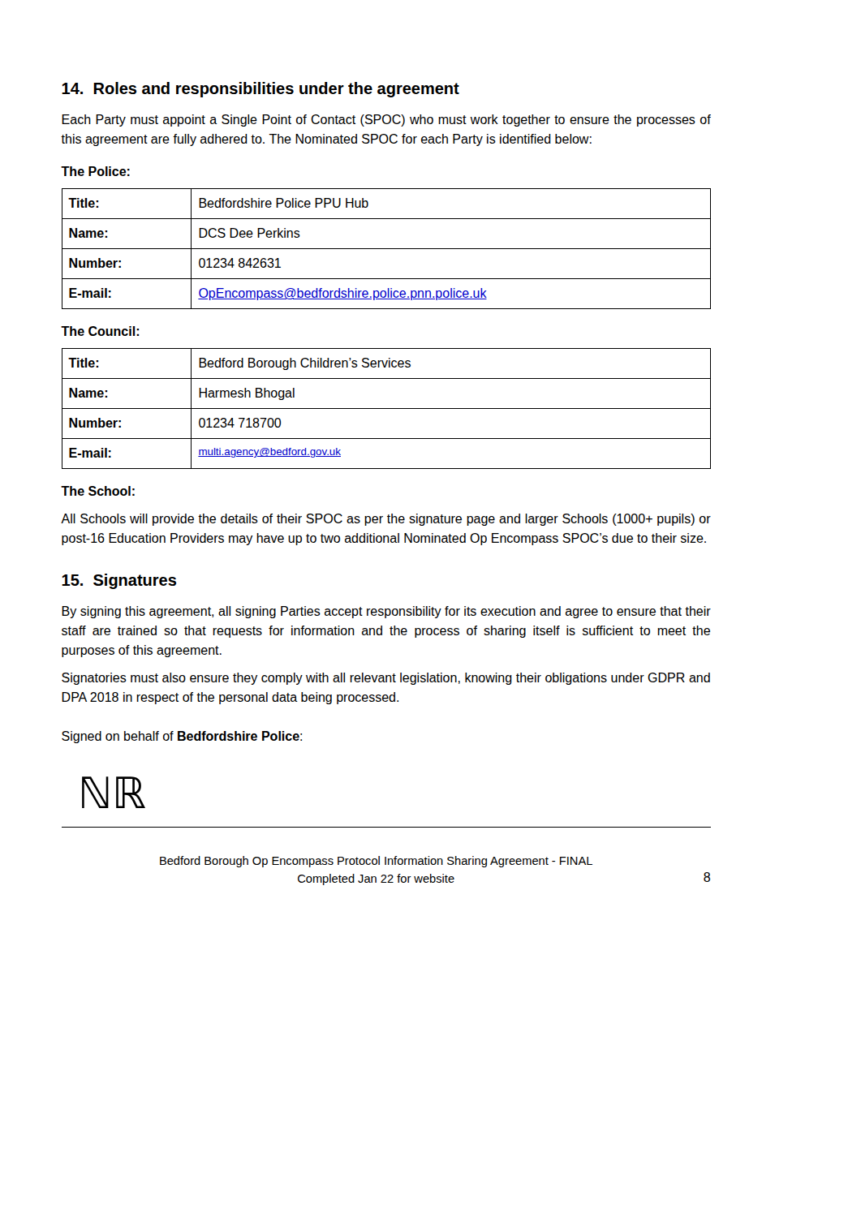14. Roles and responsibilities under the agreement
Each Party must appoint a Single Point of Contact (SPOC) who must work together to ensure the processes of this agreement are fully adhered to. The Nominated SPOC for each Party is identified below:
The Police:
| Title: | Bedfordshire Police PPU Hub |
| Name: | DCS Dee Perkins |
| Number: | 01234 842631 |
| E-mail: | OpEncompass@bedfordshire.police.pnn.police.uk |
The Council:
| Title: | Bedford Borough Children’s Services |
| Name: | Harmesh Bhogal |
| Number: | 01234 718700 |
| E-mail: | multi.agency@bedford.gov.uk |
The School:
All Schools will provide the details of their SPOC as per the signature page and larger Schools (1000+ pupils) or post-16 Education Providers may have up to two additional Nominated Op Encompass SPOC’s due to their size.
15. Signatures
By signing this agreement, all signing Parties accept responsibility for its execution and agree to ensure that their staff are trained so that requests for information and the process of sharing itself is sufficient to meet the purposes of this agreement.
Signatories must also ensure they comply with all relevant legislation, knowing their obligations under GDPR and DPA 2018 in respect of the personal data being processed.
Signed on behalf of Bedfordshire Police:
ℕℝ
Bedford Borough Op Encompass Protocol Information Sharing Agreement - FINAL
Completed Jan 22 for website
8